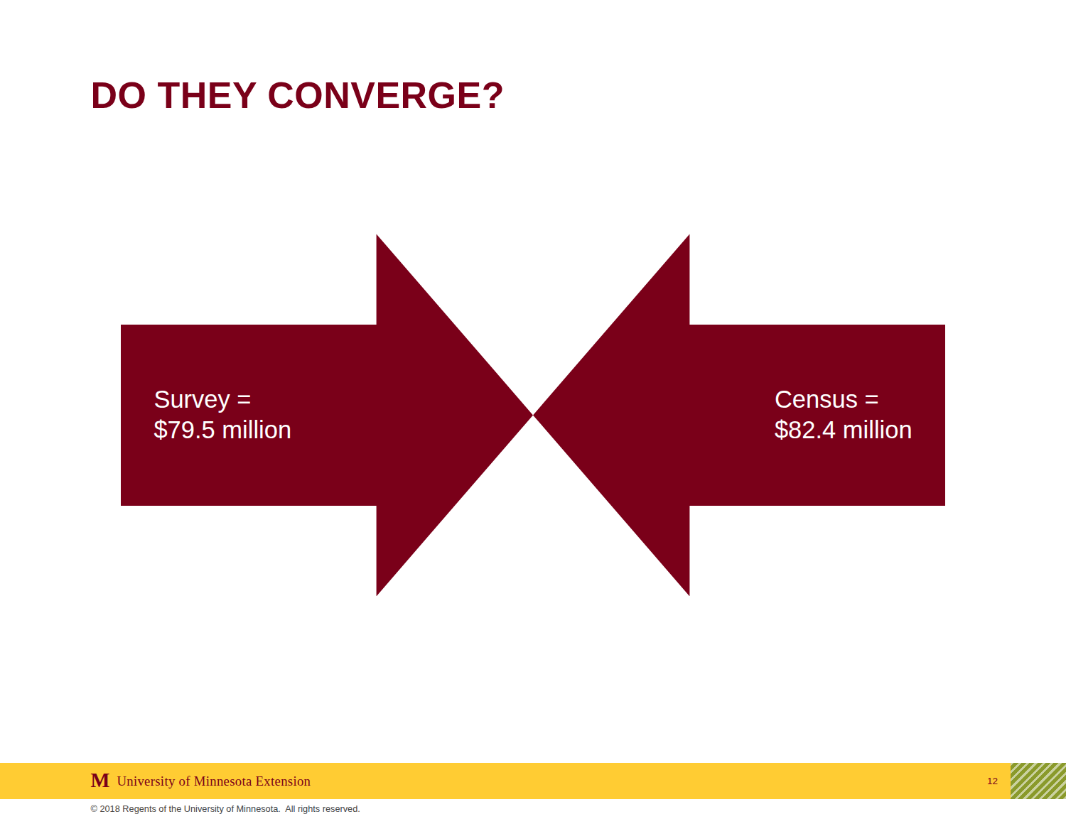Do they converge?
Survey =
$79.5 million
Census =
$82.4 million
M University of Minnesota Extension
12
© 2018 Regents of the University of Minnesota. All rights reserved.